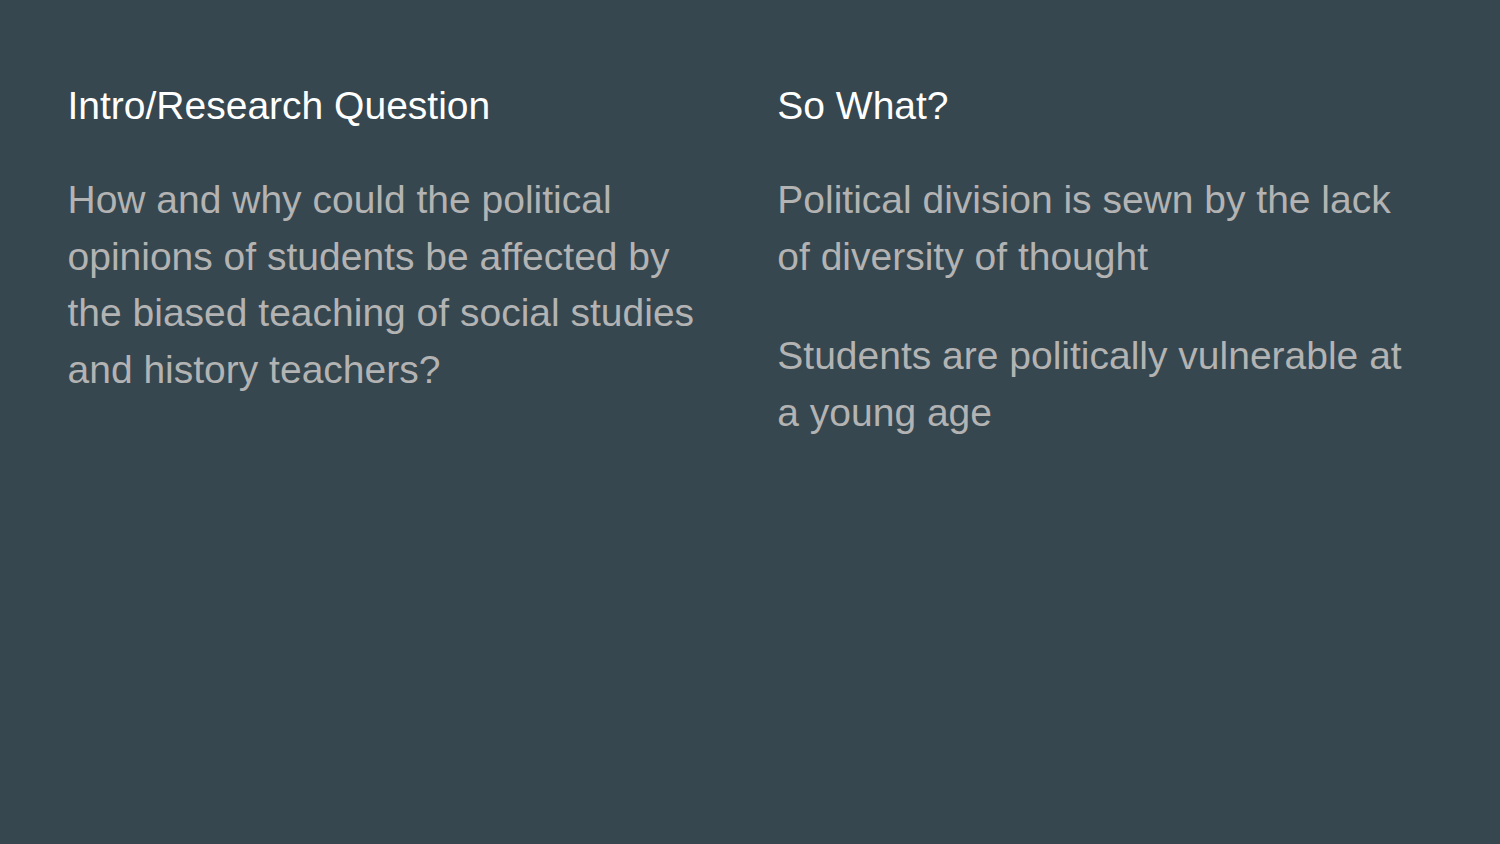Intro/Research Question
How and why could the political opinions of students be affected by the biased teaching of social studies and history teachers?
So What?
Political division is sewn by the lack of diversity of thought
Students are politically vulnerable at a young age